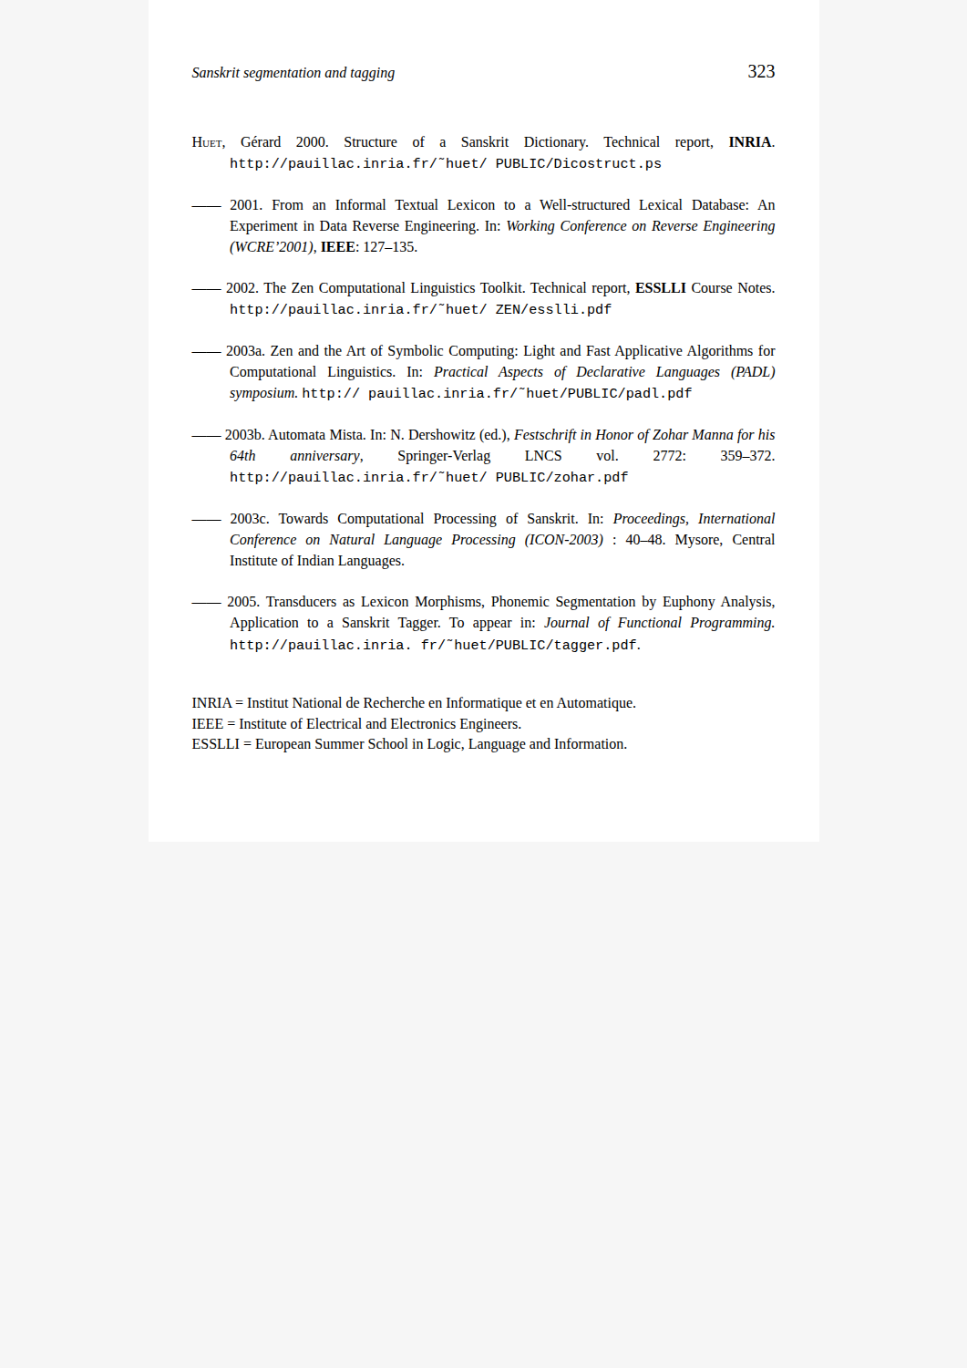Sanskrit segmentation and tagging 323
Huet, Gérard 2000. Structure of a Sanskrit Dictionary. Technical report, INRIA. http://pauillac.inria.fr/˜huet/ PUBLIC/Dicostruct.ps
—— 2001. From an Informal Textual Lexicon to a Well-structured Lexical Database: An Experiment in Data Reverse Engineering. In: Working Conference on Reverse Engineering (WCRE’2001), IEEE: 127–135.
—— 2002. The Zen Computational Linguistics Toolkit. Technical report, ESSLLI Course Notes. http://pauillac.inria.fr/˜huet/ ZEN/esslli.pdf
—— 2003a. Zen and the Art of Symbolic Computing: Light and Fast Applicative Algorithms for Computational Linguistics. In: Practical Aspects of Declarative Languages (PADL) symposium. http:// pauillac.inria.fr/˜huet/PUBLIC/padl.pdf
—— 2003b. Automata Mista. In: N. Dershowitz (ed.), Festschrift in Honor of Zohar Manna for his 64th anniversary, Springer-Verlag LNCS vol. 2772: 359–372. http://pauillac.inria.fr/˜huet/ PUBLIC/zohar.pdf
—— 2003c. Towards Computational Processing of Sanskrit. In: Proceedings, International Conference on Natural Language Processing (ICON-2003) : 40–48. Mysore, Central Institute of Indian Languages.
—— 2005. Transducers as Lexicon Morphisms, Phonemic Segmentation by Euphony Analysis, Application to a Sanskrit Tagger. To appear in: Journal of Functional Programming. http://pauillac.inria. fr/˜huet/PUBLIC/tagger.pdf.
INRIA = Institut National de Recherche en Informatique et en Automatique.
IEEE = Institute of Electrical and Electronics Engineers.
ESSLLI = European Summer School in Logic, Language and Information.